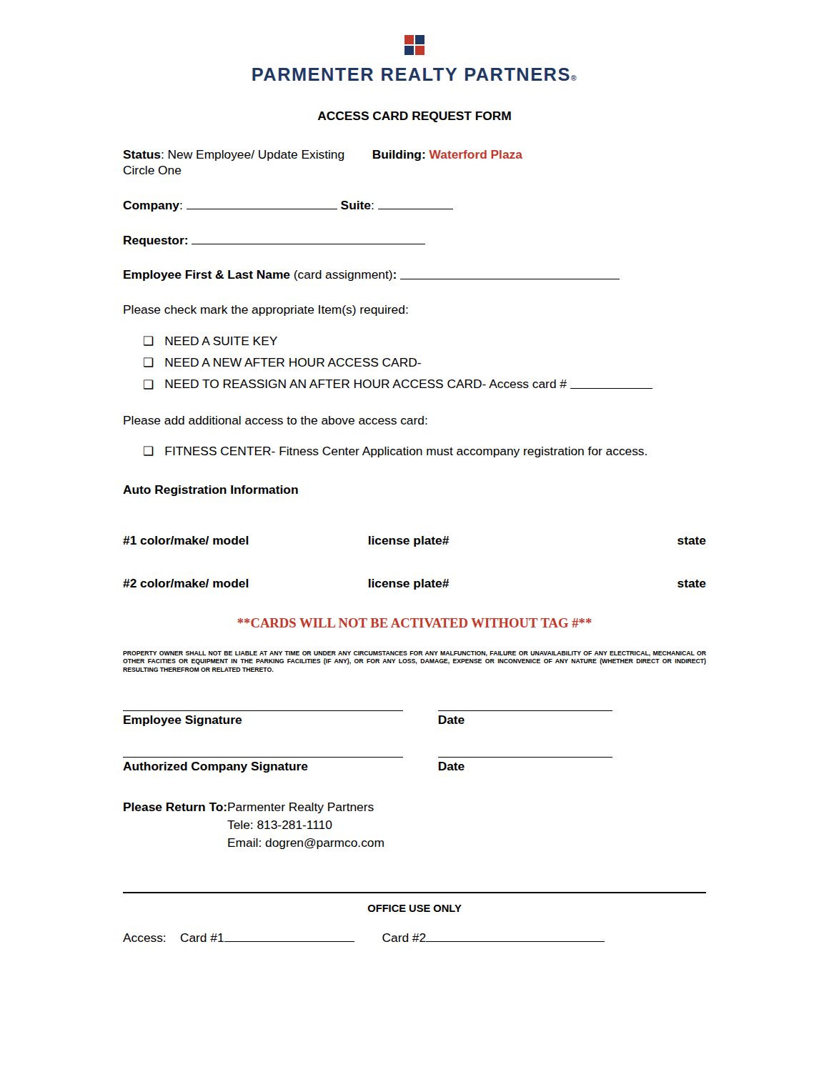PARMENTER REALTY PARTNERS®
ACCESS CARD REQUEST FORM
Status: New Employee/ Update Existing Building: Waterford Plaza Circle One
Company: Suite:
Requestor:
Employee First & Last Name (card assignment):
Please check mark the appropriate Item(s) required:
❑Need a suite key
❑Need a new after hour access card-
❑Need to reassign an after hour access card- Access card #
Please add additional access to the above access card:
❑Fitness center- Fitness Center Application must accompany registration for access.
Auto Registration Information
| #1 color/make/ model | license plate# | state |
| #2 color/make/ model | license plate# | state |
**CARDS WILL NOT BE ACTIVATED WITHOUT TAG #**
PROPERTY OWNER SHALL NOT BE LIABLE AT ANY TIME OR UNDER ANY CIRCUMSTANCES FOR ANY MALFUNCTION, FAILURE OR UNAVAILABILITY OF ANY ELECTRICAL, MECHANICAL OR OTHER FACITIES OR EQUIPMENT IN THE PARKING FACILITIES (IF ANY), OR FOR ANY LOSS, DAMAGE, EXPENSE OR INCONVENICE OF ANY NATURE (WHETHER DIRECT OR INDIRECT) RESULTING THEREFROM OR RELATED THERETO.
| Employee Signature | | Date | |
| Authorized Company Signature | | Date | |
| Please Return To: | Parmenter Realty Partners Tele: 813-281-1110 Email: dogren@parmco.com |
OFFICE USE ONLY
Access: Card #1 Card #2